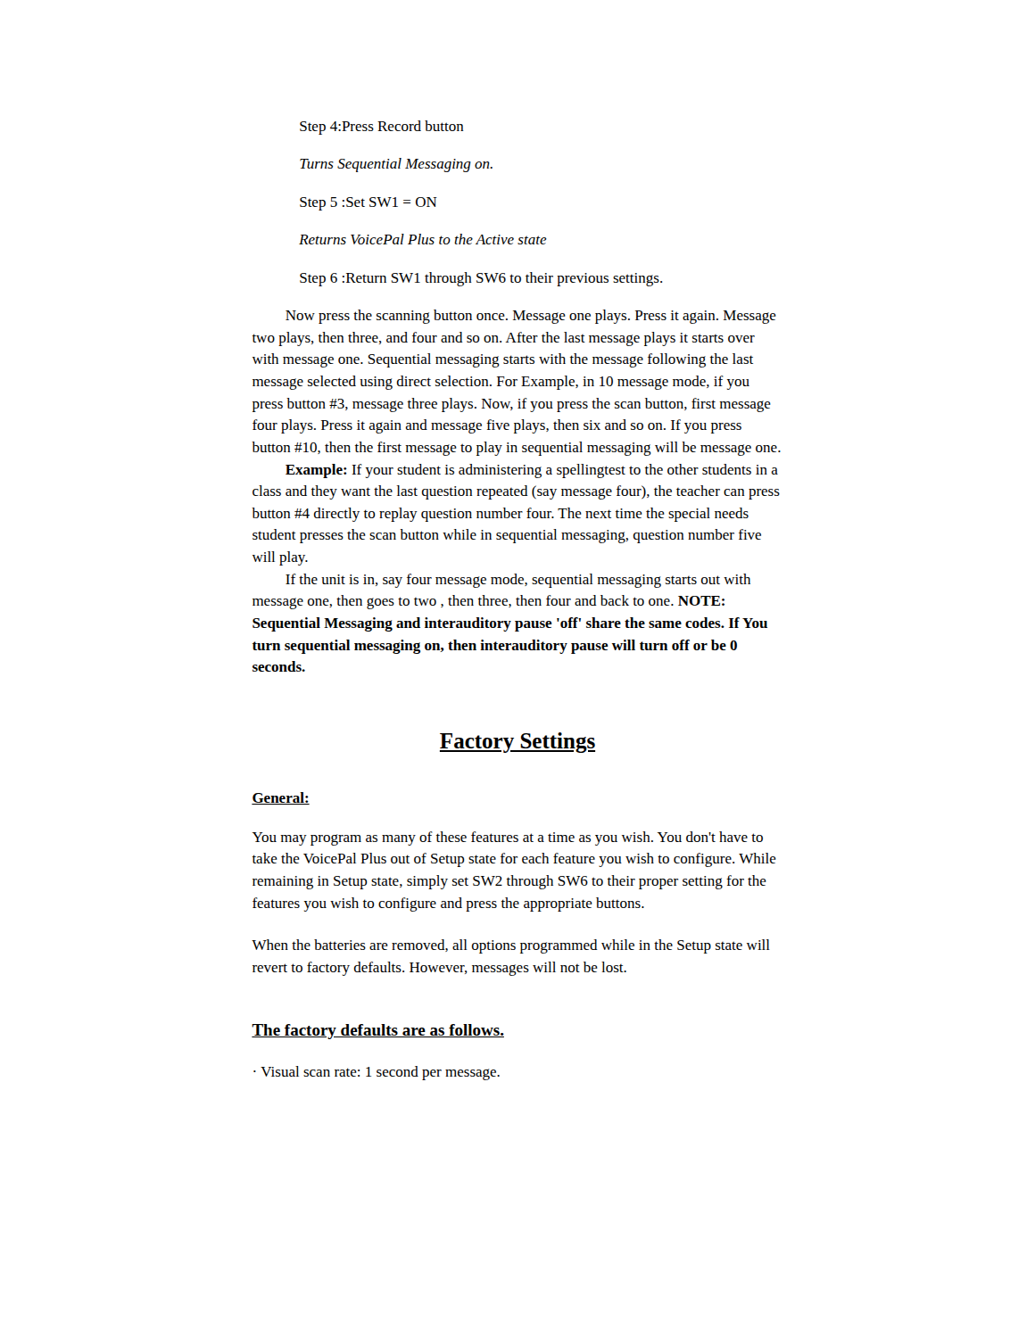Step 4:Press Record button
Turns Sequential Messaging on.
Step 5 :Set SW1 = ON
Returns VoicePal Plus to the Active state
Step 6 :Return SW1 through SW6 to their previous settings.
Now press the scanning button once. Message one plays. Press it again. Message two plays, then three, and four and so on. After the last message plays it starts over with message one. Sequential messaging starts with the message following the last message selected using direct selection. For Example, in 10 message mode, if you press button #3, message three plays. Now, if you press the scan button, first message four plays. Press it again and message five plays, then six and so on. If you press button #10, then the first message to play in sequential messaging will be message one.
Example: If your student is administering a spellingtest to the other students in a class and they want the last question repeated (say message four), the teacher can press button #4 directly to replay question number four. The next time the special needs student presses the scan button while in sequential messaging, question number five will play.
If the unit is in, say four message mode, sequential messaging starts out with message one, then goes to two , then three, then four and back to one. NOTE: Sequential Messaging and interauditory pause 'off' share the same codes. If You turn sequential messaging on, then interauditory pause will turn off or be 0 seconds.
Factory Settings
General:
You may program as many of these features at a time as you wish. You don't have to take the VoicePal Plus out of Setup state for each feature you wish to configure. While remaining in Setup state, simply set SW2 through SW6 to their proper setting for the features you wish to configure and press the appropriate buttons.
When the batteries are removed, all options programmed while in the Setup state will revert to factory defaults. However, messages will not be lost.
The factory defaults are as follows.
Visual scan rate: 1 second per message.